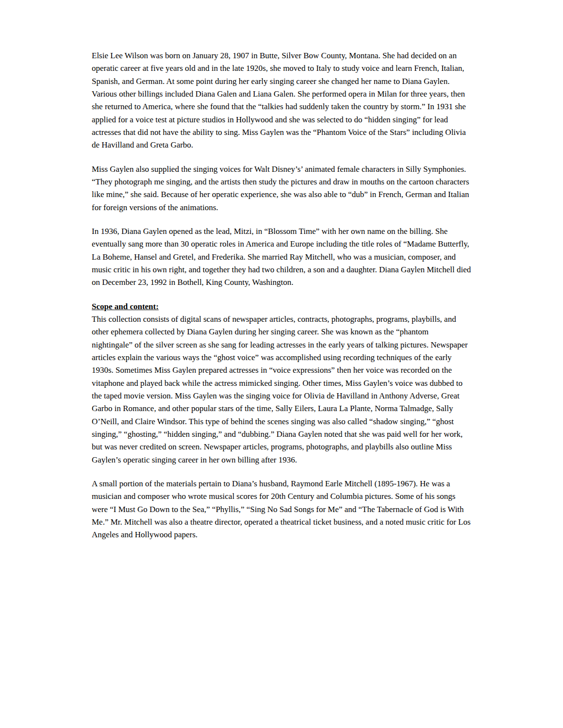Elsie Lee Wilson was born on January 28, 1907 in Butte, Silver Bow County, Montana. She had decided on an operatic career at five years old and in the late 1920s, she moved to Italy to study voice and learn French, Italian, Spanish, and German. At some point during her early singing career she changed her name to Diana Gaylen. Various other billings included Diana Galen and Liana Galen. She performed opera in Milan for three years, then she returned to America, where she found that the “talkies had suddenly taken the country by storm.” In 1931 she applied for a voice test at picture studios in Hollywood and she was selected to do “hidden singing” for lead actresses that did not have the ability to sing. Miss Gaylen was the “Phantom Voice of the Stars” including Olivia de Havilland and Greta Garbo.
Miss Gaylen also supplied the singing voices for Walt Disney’s’ animated female characters in Silly Symphonies. “They photograph me singing, and the artists then study the pictures and draw in mouths on the cartoon characters like mine,” she said. Because of her operatic experience, she was also able to “dub” in French, German and Italian for foreign versions of the animations.
In 1936, Diana Gaylen opened as the lead, Mitzi, in “Blossom Time” with her own name on the billing. She eventually sang more than 30 operatic roles in America and Europe including the title roles of “Madame Butterfly, La Boheme, Hansel and Gretel, and Frederika. She married Ray Mitchell, who was a musician, composer, and music critic in his own right, and together they had two children, a son and a daughter. Diana Gaylen Mitchell died on December 23, 1992 in Bothell, King County, Washington.
Scope and content:
This collection consists of digital scans of newspaper articles, contracts, photographs, programs, playbills, and other ephemera collected by Diana Gaylen during her singing career. She was known as the “phantom nightingale” of the silver screen as she sang for leading actresses in the early years of talking pictures. Newspaper articles explain the various ways the “ghost voice” was accomplished using recording techniques of the early 1930s. Sometimes Miss Gaylen prepared actresses in “voice expressions” then her voice was recorded on the vitaphone and played back while the actress mimicked singing. Other times, Miss Gaylen’s voice was dubbed to the taped movie version. Miss Gaylen was the singing voice for Olivia de Havilland in Anthony Adverse, Great Garbo in Romance, and other popular stars of the time, Sally Eilers, Laura La Plante, Norma Talmadge, Sally O’Neill, and Claire Windsor. This type of behind the scenes singing was also called “shadow singing,” “ghost singing,” “ghosting,” “hidden singing,” and “dubbing.” Diana Gaylen noted that she was paid well for her work, but was never credited on screen. Newspaper articles, programs, photographs, and playbills also outline Miss Gaylen’s operatic singing career in her own billing after 1936.
A small portion of the materials pertain to Diana’s husband, Raymond Earle Mitchell (1895-1967). He was a musician and composer who wrote musical scores for 20th Century and Columbia pictures. Some of his songs were “I Must Go Down to the Sea,” “Phyllis,” “Sing No Sad Songs for Me” and “The Tabernacle of God is With Me.” Mr. Mitchell was also a theatre director, operated a theatrical ticket business, and a noted music critic for Los Angeles and Hollywood papers.